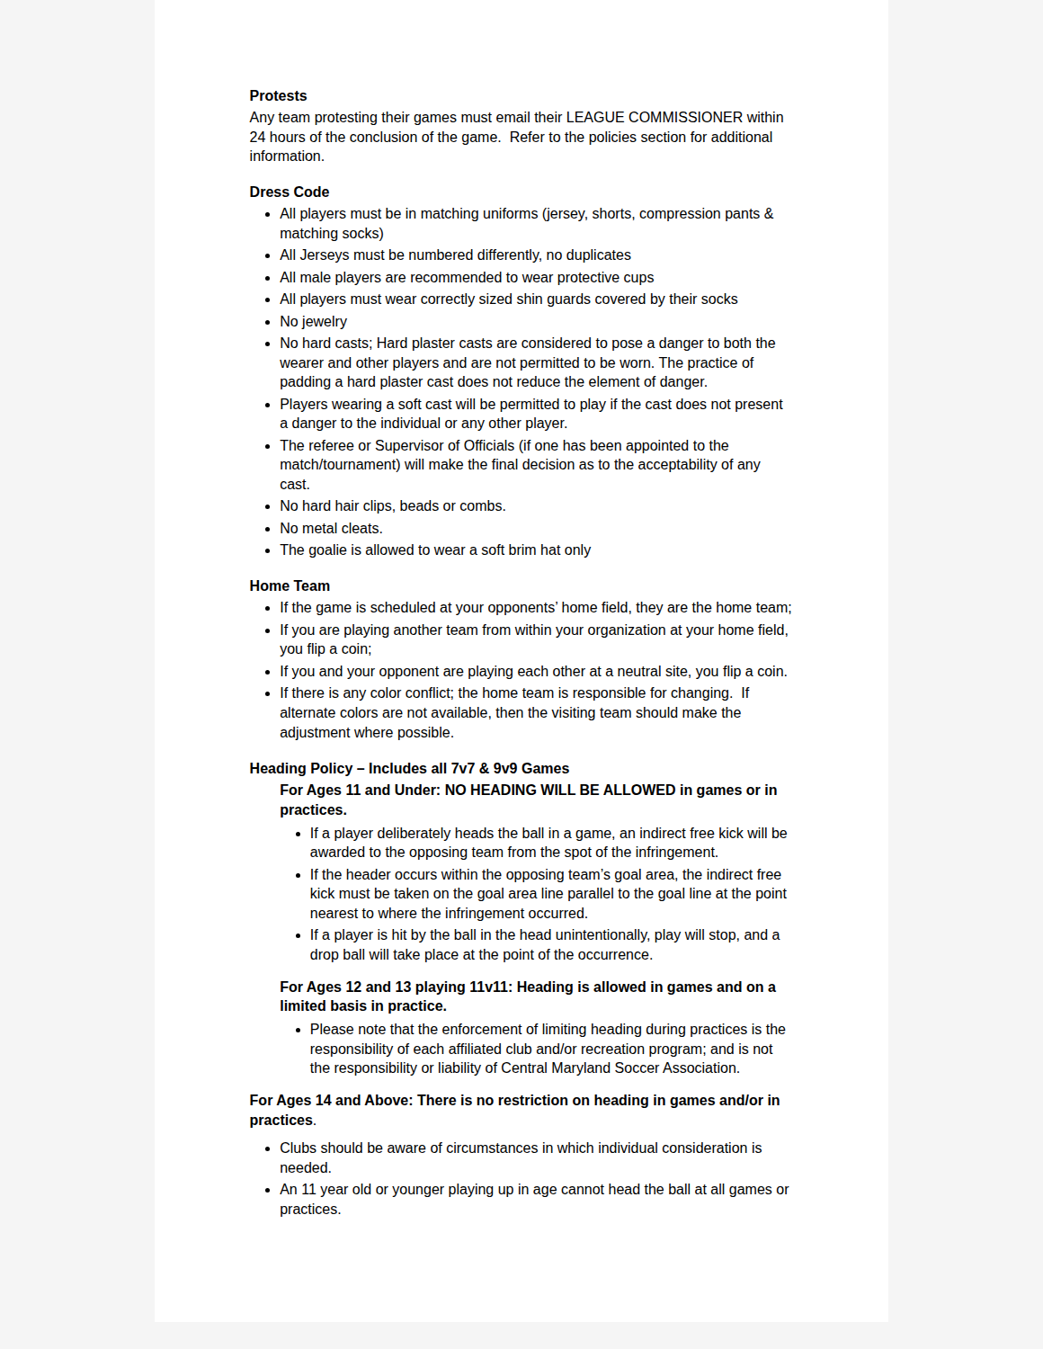Protests
Any team protesting their games must email their LEAGUE COMMISSIONER within 24 hours of the conclusion of the game. Refer to the policies section for additional information.
Dress Code
All players must be in matching uniforms (jersey, shorts, compression pants & matching socks)
All Jerseys must be numbered differently, no duplicates
All male players are recommended to wear protective cups
All players must wear correctly sized shin guards covered by their socks
No jewelry
No hard casts; Hard plaster casts are considered to pose a danger to both the wearer and other players and are not permitted to be worn. The practice of padding a hard plaster cast does not reduce the element of danger.
Players wearing a soft cast will be permitted to play if the cast does not present a danger to the individual or any other player.
The referee or Supervisor of Officials (if one has been appointed to the match/tournament) will make the final decision as to the acceptability of any cast.
No hard hair clips, beads or combs.
No metal cleats.
The goalie is allowed to wear a soft brim hat only
Home Team
If the game is scheduled at your opponents’ home field, they are the home team;
If you are playing another team from within your organization at your home field, you flip a coin;
If you and your opponent are playing each other at a neutral site, you flip a coin.
If there is any color conflict; the home team is responsible for changing. If alternate colors are not available, then the visiting team should make the adjustment where possible.
Heading Policy – Includes all 7v7 & 9v9 Games
For Ages 11 and Under: NO HEADING WILL BE ALLOWED in games or in practices.
If a player deliberately heads the ball in a game, an indirect free kick will be awarded to the opposing team from the spot of the infringement.
If the header occurs within the opposing team’s goal area, the indirect free kick must be taken on the goal area line parallel to the goal line at the point nearest to where the infringement occurred.
If a player is hit by the ball in the head unintentionally, play will stop, and a drop ball will take place at the point of the occurrence.
For Ages 12 and 13 playing 11v11: Heading is allowed in games and on a limited basis in practice.
Please note that the enforcement of limiting heading during practices is the responsibility of each affiliated club and/or recreation program; and is not the responsibility or liability of Central Maryland Soccer Association.
For Ages 14 and Above: There is no restriction on heading in games and/or in practices.
Clubs should be aware of circumstances in which individual consideration is needed.
An 11 year old or younger playing up in age cannot head the ball at all games or practices.